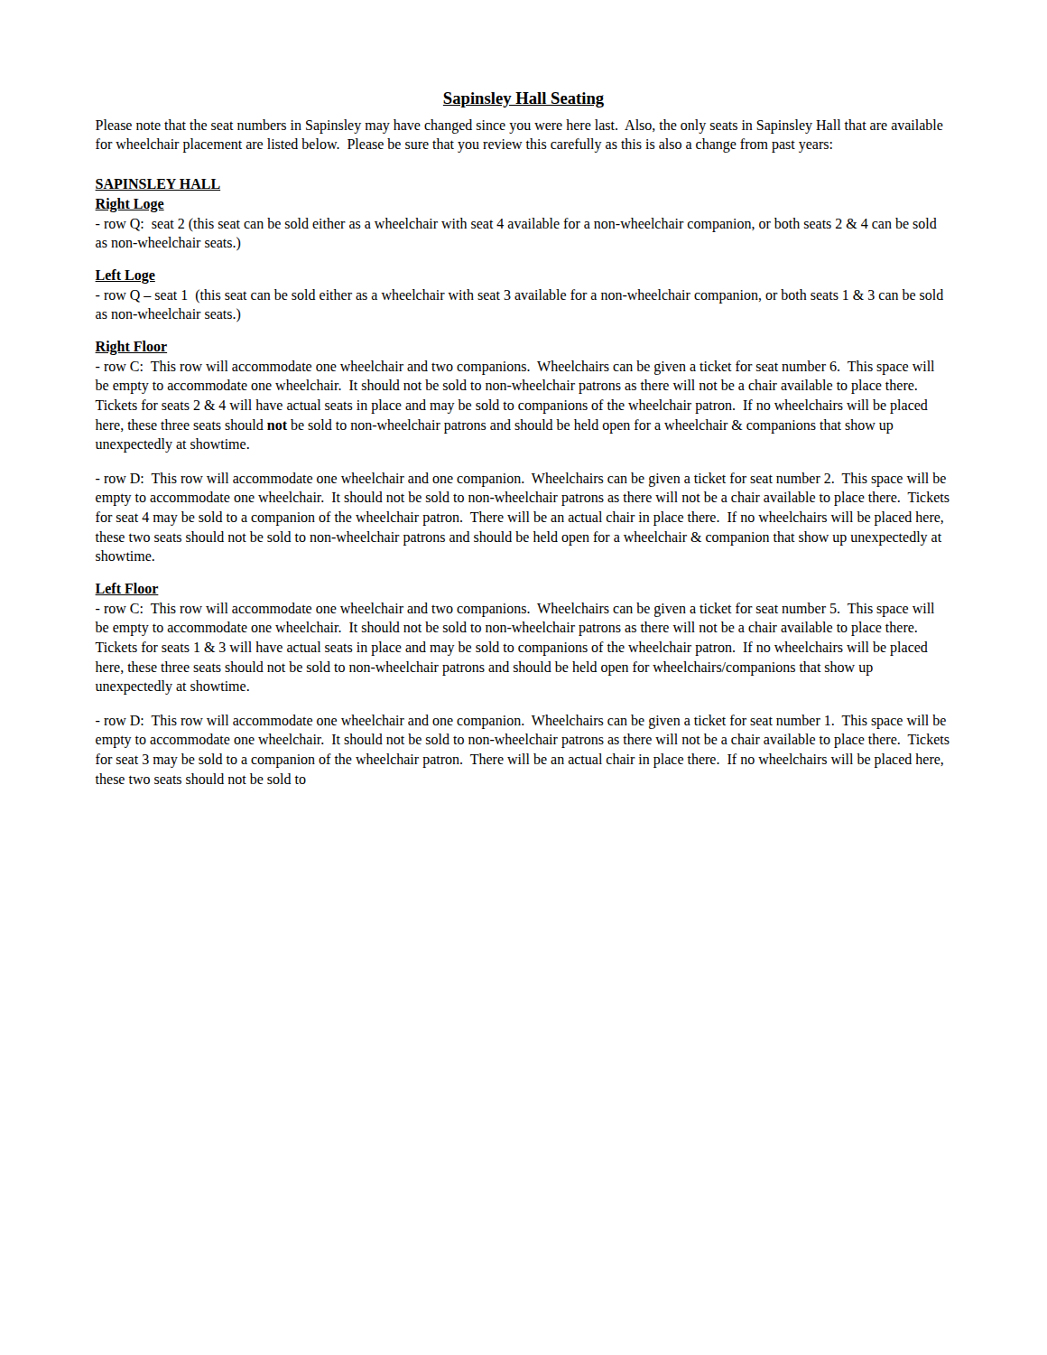Sapinsley Hall Seating
Please note that the seat numbers in Sapinsley may have changed since you were here last. Also, the only seats in Sapinsley Hall that are available for wheelchair placement are listed below. Please be sure that you review this carefully as this is also a change from past years:
SAPINSLEY HALL
Right Loge
- row Q: seat 2 (this seat can be sold either as a wheelchair with seat 4 available for a non-wheelchair companion, or both seats 2 & 4 can be sold as non-wheelchair seats.)
Left Loge
- row Q – seat 1 (this seat can be sold either as a wheelchair with seat 3 available for a non-wheelchair companion, or both seats 1 & 3 can be sold as non-wheelchair seats.)
Right Floor
- row C: This row will accommodate one wheelchair and two companions. Wheelchairs can be given a ticket for seat number 6. This space will be empty to accommodate one wheelchair. It should not be sold to non-wheelchair patrons as there will not be a chair available to place there. Tickets for seats 2 & 4 will have actual seats in place and may be sold to companions of the wheelchair patron. If no wheelchairs will be placed here, these three seats should not be sold to non-wheelchair patrons and should be held open for a wheelchair & companions that show up unexpectedly at showtime.
- row D: This row will accommodate one wheelchair and one companion. Wheelchairs can be given a ticket for seat number 2. This space will be empty to accommodate one wheelchair. It should not be sold to non-wheelchair patrons as there will not be a chair available to place there. Tickets for seat 4 may be sold to a companion of the wheelchair patron. There will be an actual chair in place there. If no wheelchairs will be placed here, these two seats should not be sold to non-wheelchair patrons and should be held open for a wheelchair & companion that show up unexpectedly at showtime.
Left Floor
- row C: This row will accommodate one wheelchair and two companions. Wheelchairs can be given a ticket for seat number 5. This space will be empty to accommodate one wheelchair. It should not be sold to non-wheelchair patrons as there will not be a chair available to place there. Tickets for seats 1 & 3 will have actual seats in place and may be sold to companions of the wheelchair patron. If no wheelchairs will be placed here, these three seats should not be sold to non-wheelchair patrons and should be held open for wheelchairs/companions that show up unexpectedly at showtime.
- row D: This row will accommodate one wheelchair and one companion. Wheelchairs can be given a ticket for seat number 1. This space will be empty to accommodate one wheelchair. It should not be sold to non-wheelchair patrons as there will not be a chair available to place there. Tickets for seat 3 may be sold to a companion of the wheelchair patron. There will be an actual chair in place there. If no wheelchairs will be placed here, these two seats should not be sold to